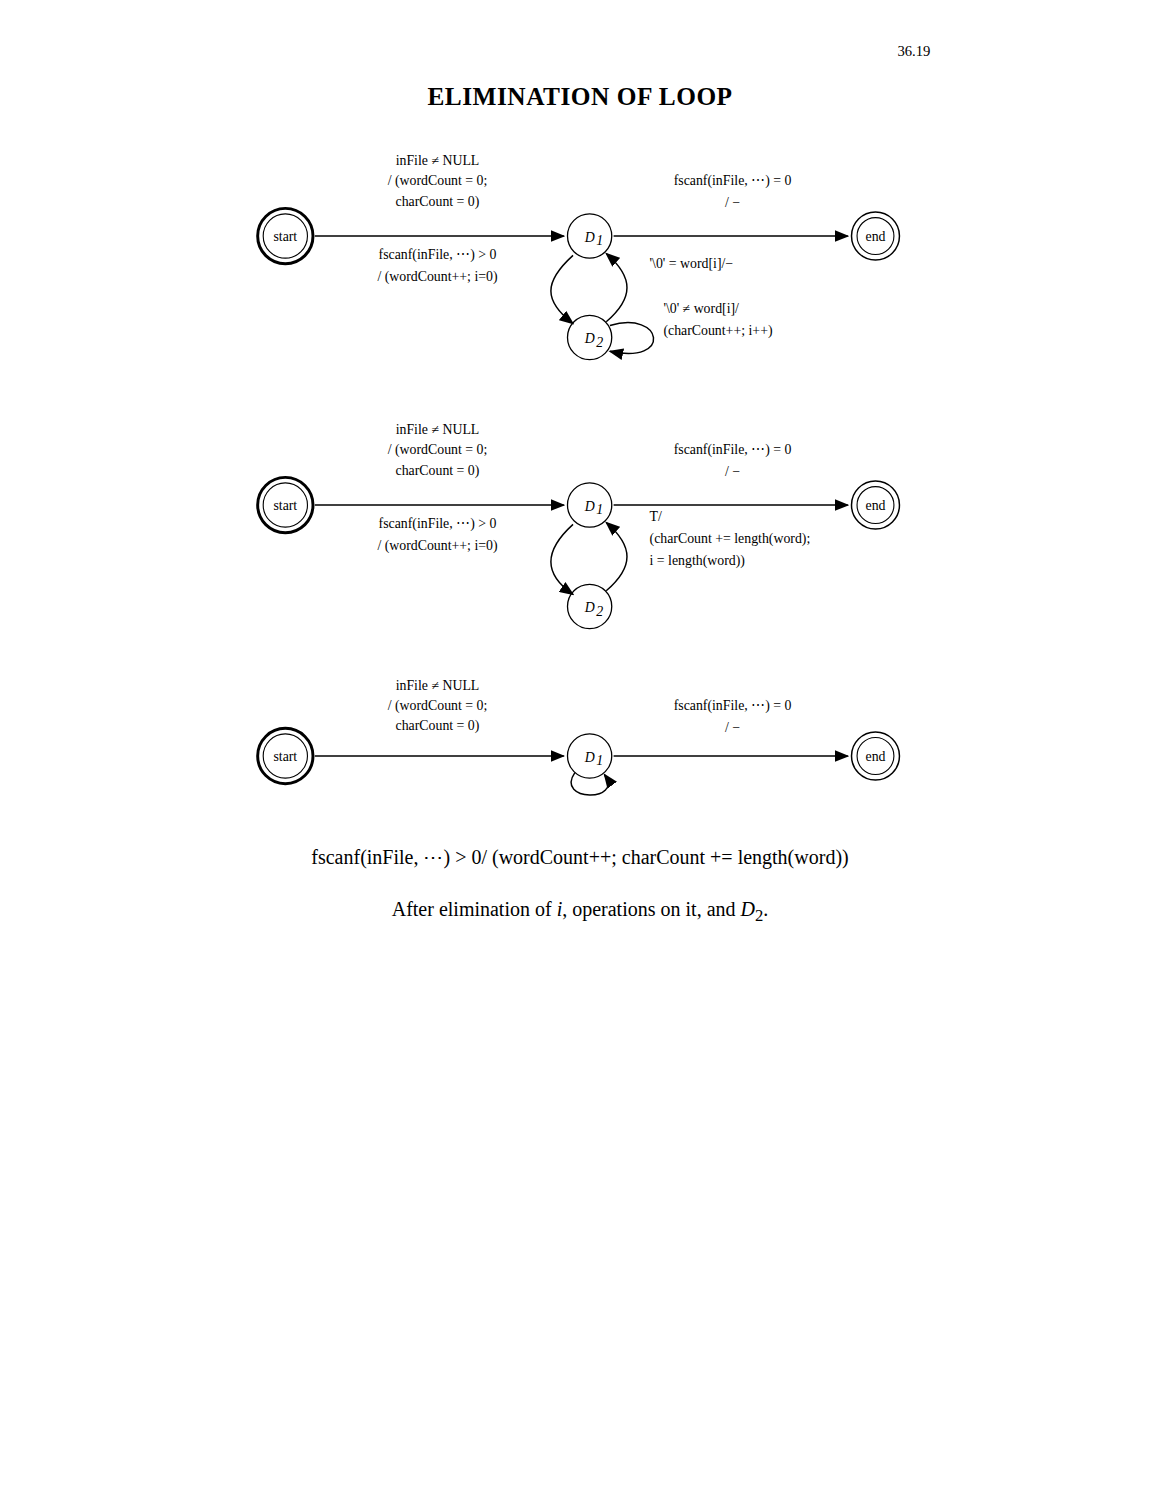36.19
ELIMINATION OF LOOP
start D 1 D 2 end inFile ≠ NULL / (wordCount = 0; charCount = 0) fscanf(inFile, ⋯) = 0 / − fscanf(inFile, ⋯) > 0 / (wordCount++; i=0) '\0' = word[i]/− '\0' ≠ word[i]/ (charCount++; i++)
start D 1 D 2 end inFile ≠ NULL / (wordCount = 0; charCount = 0) fscanf(inFile, ⋯) = 0 / − fscanf(inFile, ⋯) > 0 / (wordCount++; i=0) T/ (charCount += length(word); i = length(word))
start D 1 end inFile ≠ NULL / (wordCount = 0; charCount = 0) fscanf(inFile, ⋯) = 0 / −
fscanf(inFile, ⋯) > 0/ (wordCount++; charCount += length(word))
After elimination of i, operations on it, and D2.